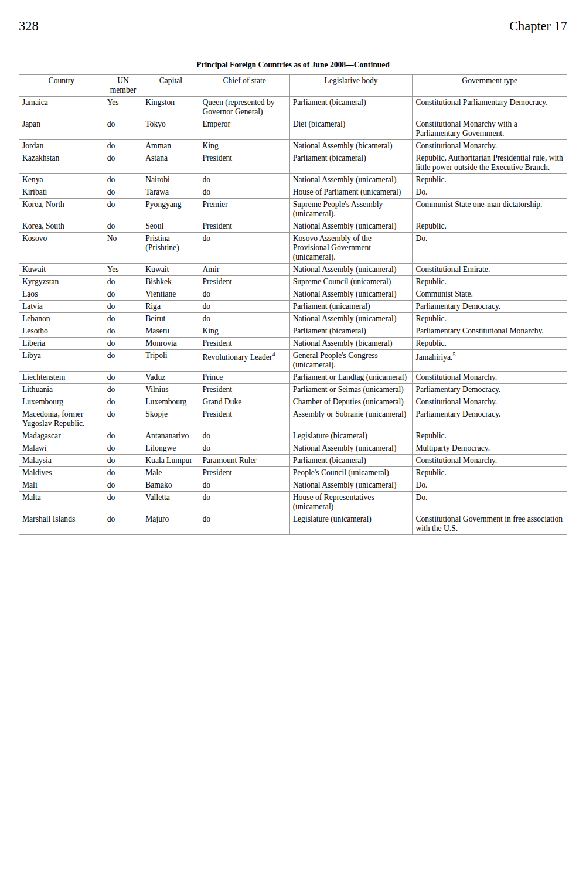328 Chapter 17
Principal Foreign Countries as of June 2008—Continued
| Country | UN member | Capital | Chief of state | Legislative body | Government type |
| --- | --- | --- | --- | --- | --- |
| Jamaica | Yes | Kingston | Queen (represented by Governor General) | Parliament (bicameral) | Constitutional Parliamentary Democracy. |
| Japan | do | Tokyo | Emperor | Diet (bicameral) | Constitutional Monarchy with a Parliamentary Government. |
| Jordan | do | Amman | King | National Assembly (bicameral) | Constitutional Monarchy. |
| Kazakhstan | do | Astana | President | Parliament (bicameral) | Republic, Authoritarian Presidential rule, with little power outside the Executive Branch. |
| Kenya | do | Nairobi | do | National Assembly (unicameral) | Republic. |
| Kiribati | do | Tarawa | do | House of Parliament (unicameral) | Do. |
| Korea, North | do | Pyongyang | Premier | Supreme People's Assembly (unicameral). | Communist State one-man dictatorship. |
| Korea, South | do | Seoul | President | National Assembly (unicameral) | Republic. |
| Kosovo | No | Pristina (Prishtine) | do | Kosovo Assembly of the Provisional Government (unicameral). | Do. |
| Kuwait | Yes | Kuwait | Amir | National Assembly (unicameral) | Constitutional Emirate. |
| Kyrgyzstan | do | Bishkek | President | Supreme Council (unicameral) | Republic. |
| Laos | do | Vientiane | do | National Assembly (unicameral) | Communist State. |
| Latvia | do | Riga | do | Parliament (unicameral) | Parliamentary Democracy. |
| Lebanon | do | Beirut | do | National Assembly (unicameral) | Republic. |
| Lesotho | do | Maseru | King | Parliament (bicameral) | Parliamentary Constitutional Monarchy. |
| Liberia | do | Monrovia | President | National Assembly (bicameral) | Republic. |
| Libya | do | Tripoli | Revolutionary Leader 4 | General People's Congress (unicameral). | Jamahiriya. 5 |
| Liechtenstein | do | Vaduz | Prince | Parliament or Landtag (unicameral) | Constitutional Monarchy. |
| Lithuania | do | Vilnius | President | Parliament or Seimas (unicameral) | Parliamentary Democracy. |
| Luxembourg | do | Luxembourg | Grand Duke | Chamber of Deputies (unicameral) | Constitutional Monarchy. |
| Macedonia, former Yugoslav Republic. | do | Skopje | President | Assembly or Sobranie (unicameral) | Parliamentary Democracy. |
| Madagascar | do | Antananarivo | do | Legislature (bicameral) | Republic. |
| Malawi | do | Lilongwe | do | National Assembly (unicameral) | Multiparty Democracy. |
| Malaysia | do | Kuala Lumpur | Paramount Ruler | Parliament (bicameral) | Constitutional Monarchy. |
| Maldives | do | Male | President | People's Council (unicameral) | Republic. |
| Mali | do | Bamako | do | National Assembly (unicameral) | Do. |
| Malta | do | Valletta | do | House of Representatives (unicameral) | Do. |
| Marshall Islands | do | Majuro | do | Legislature (unicameral) | Constitutional Government in free association with the U.S. |